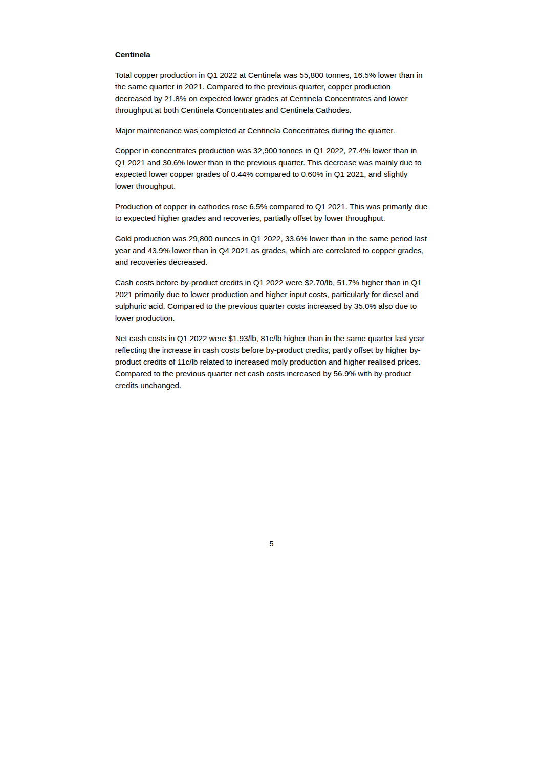Centinela
Total copper production in Q1 2022 at Centinela was 55,800 tonnes, 16.5% lower than in the same quarter in 2021. Compared to the previous quarter, copper production decreased by 21.8% on expected lower grades at Centinela Concentrates and lower throughput at both Centinela Concentrates and Centinela Cathodes.
Major maintenance was completed at Centinela Concentrates during the quarter.
Copper in concentrates production was 32,900 tonnes in Q1 2022, 27.4% lower than in Q1 2021 and 30.6% lower than in the previous quarter. This decrease was mainly due to expected lower copper grades of 0.44% compared to 0.60% in Q1 2021, and slightly lower throughput.
Production of copper in cathodes rose 6.5% compared to Q1 2021. This was primarily due to expected higher grades and recoveries, partially offset by lower throughput.
Gold production was 29,800 ounces in Q1 2022, 33.6% lower than in the same period last year and 43.9% lower than in Q4 2021 as grades, which are correlated to copper grades, and recoveries decreased.
Cash costs before by-product credits in Q1 2022 were $2.70/lb, 51.7% higher than in Q1 2021 primarily due to lower production and higher input costs, particularly for diesel and sulphuric acid. Compared to the previous quarter costs increased by 35.0% also due to lower production.
Net cash costs in Q1 2022 were $1.93/lb, 81c/lb higher than in the same quarter last year reflecting the increase in cash costs before by-product credits, partly offset by higher by-product credits of 11c/lb related to increased moly production and higher realised prices. Compared to the previous quarter net cash costs increased by 56.9% with by-product credits unchanged.
5